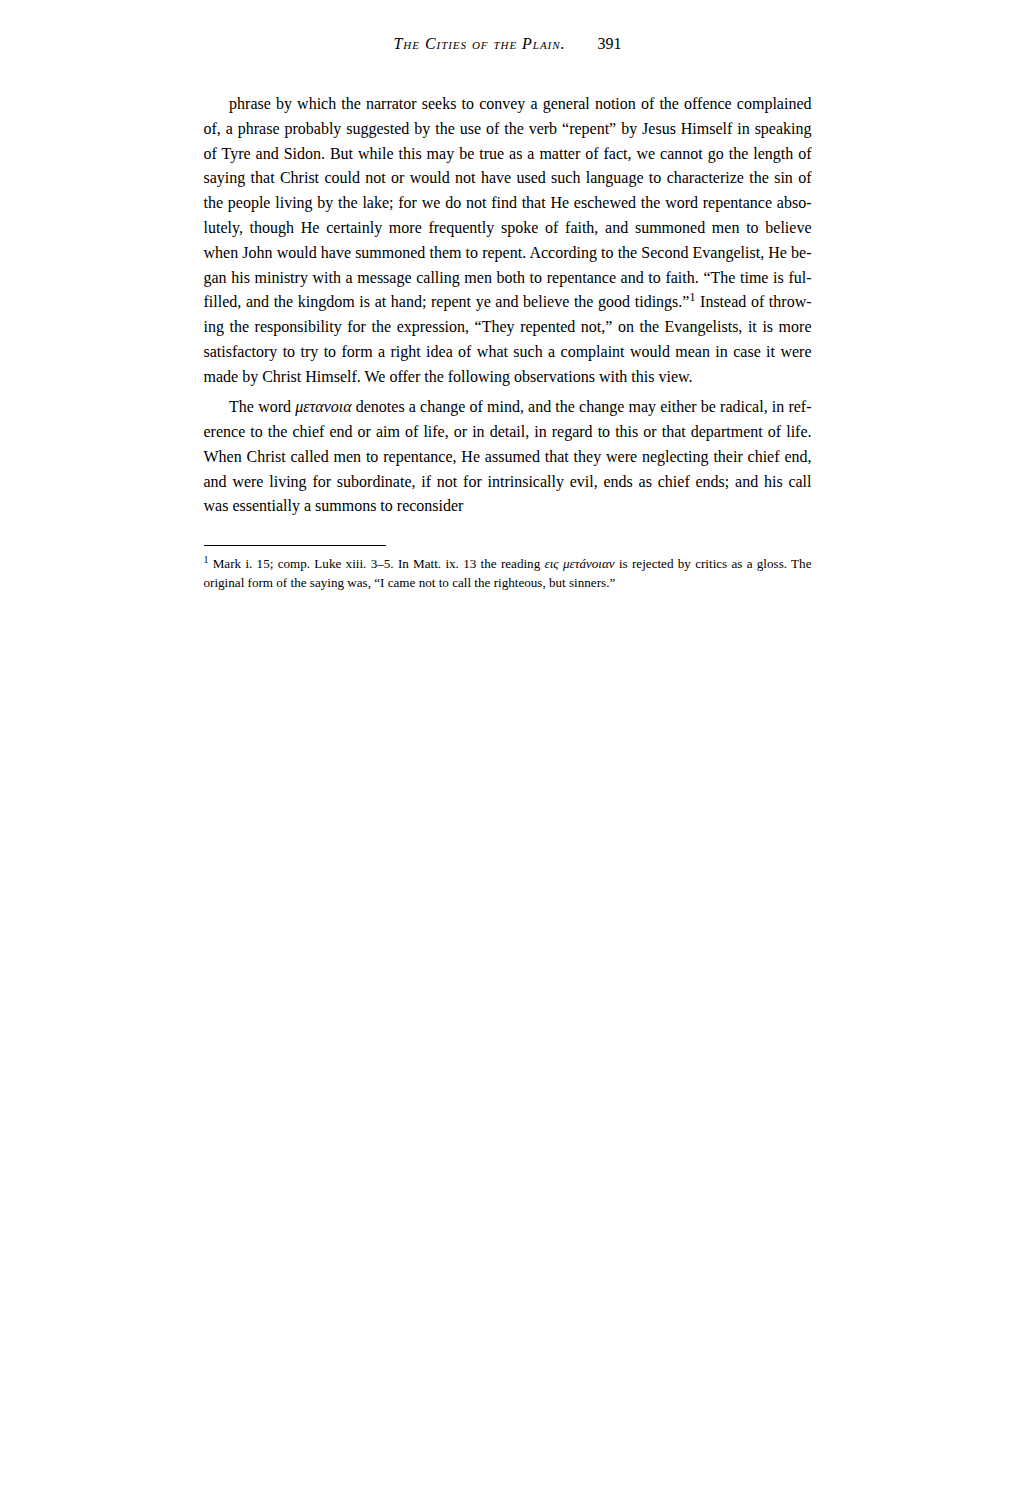The Cities of the Plain.
391
phrase by which the narrator seeks to convey a general notion of the offence complained of, a phrase probably suggested by the use of the verb “repent” by Jesus Himself in speaking of Tyre and Sidon. But while this may be true as a matter of fact, we cannot go the length of saying that Christ could not or would not have used such language to characterize the sin of the people living by the lake; for we do not find that He eschewed the word repentance absolutely, though He certainly more frequently spoke of faith, and summoned men to believe when John would have summoned them to repent. According to the Second Evangelist, He began his ministry with a message calling men both to repentance and to faith. “The time is fulfilled, and the kingdom is at hand; repent ye and believe the good tidings.”1 Instead of throwing the responsibility for the expression, “They repented not,” on the Evangelists, it is more satisfactory to try to form a right idea of what such a complaint would mean in case it were made by Christ Himself. We offer the following observations with this view.
The word μετανοια denotes a change of mind, and the change may either be radical, in reference to the chief end or aim of life, or in detail, in regard to this or that department of life. When Christ called men to repentance, He assumed that they were neglecting their chief end, and were living for subordinate, if not for intrinsically evil, ends as chief ends; and his call was essentially a summons to reconsider
1 Mark i. 15; comp. Luke xiii. 3–5. In Matt. ix. 13 the reading εις μετáνοιαν is rejected by critics as a gloss. The original form of the saying was, “I came not to call the righteous, but sinners.”